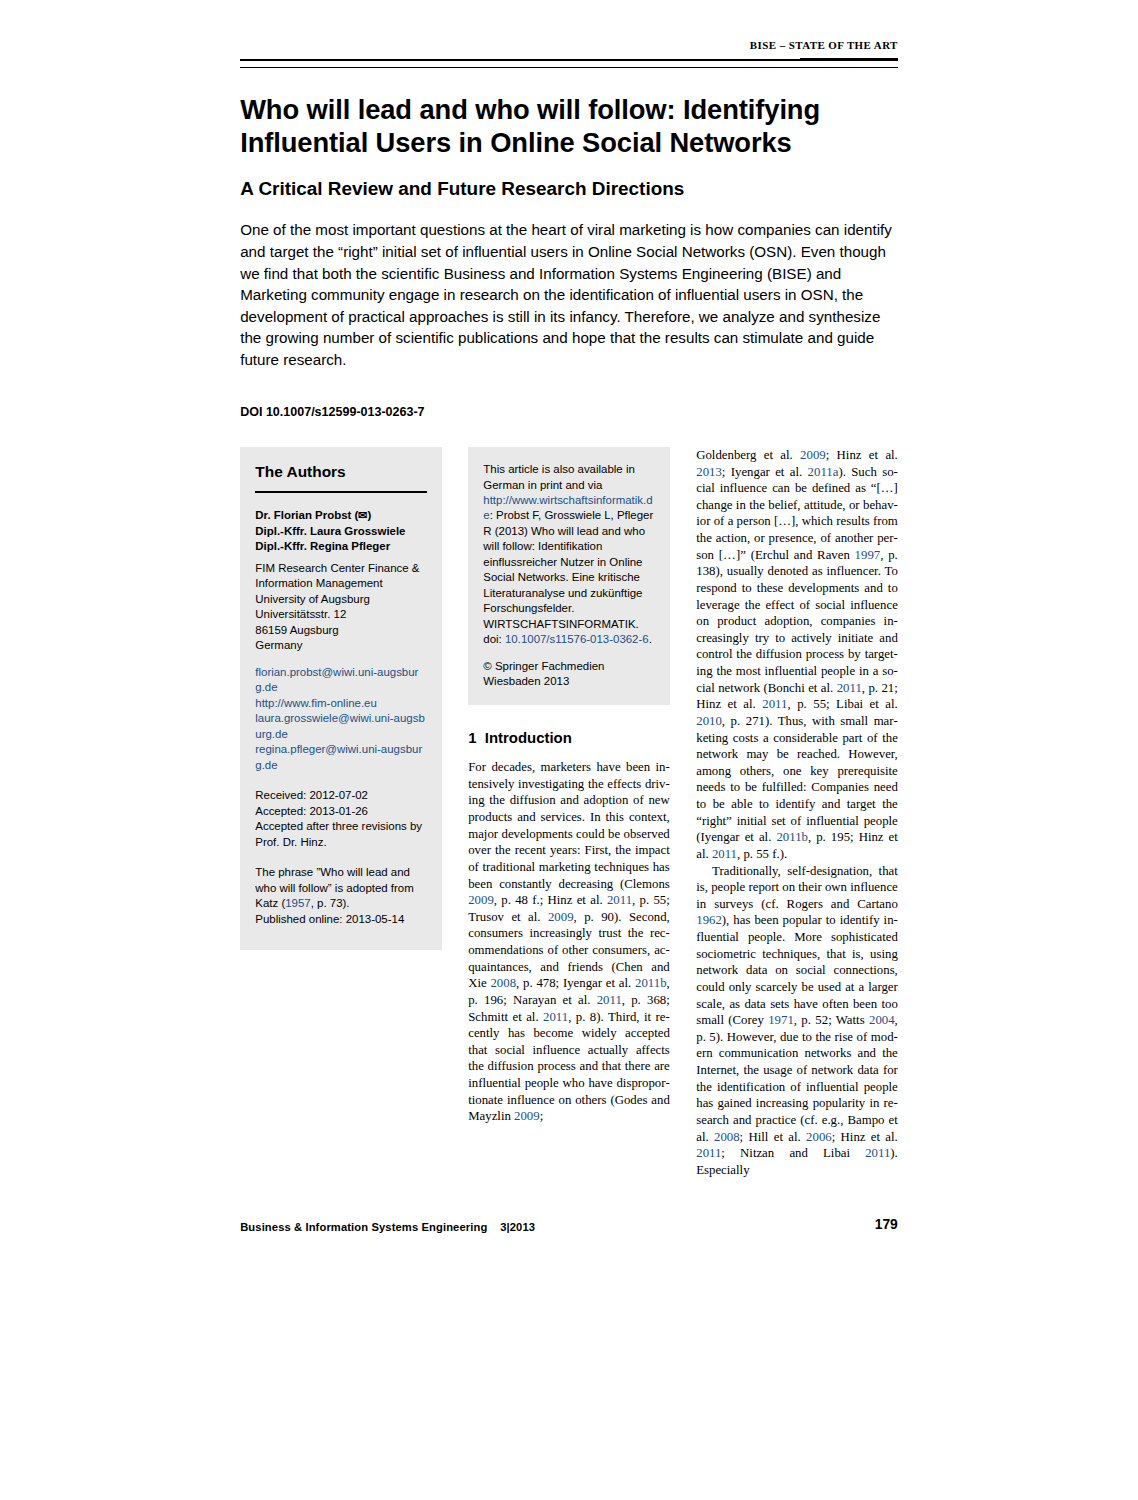BISE – STATE OF THE ART
Who will lead and who will follow: Identifying
Influential Users in Online Social Networks
A Critical Review and Future Research Directions
One of the most important questions at the heart of viral marketing is how companies can identify and target the “right” initial set of influential users in Online Social Networks (OSN). Even though we find that both the scientific Business and Information Systems Engineering (BISE) and Marketing community engage in research on the identification of influential users in OSN, the development of practical approaches is still in its infancy. Therefore, we analyze and synthesize the growing number of scientific publications and hope that the results can stimulate and guide future research.
DOI 10.1007/s12599-013-0263-7
The Authors
Dr. Florian Probst (✉)
Dipl.-Kffr. Laura Grosswiele
Dipl.-Kffr. Regina Pfleger
FIM Research Center Finance & Information Management
University of Augsburg
Universitätsstr. 12
86159 Augsburg
Germany
florian.probst@wiwi.uni-augsburg.de
http://www.fim-online.eu
laura.grosswiele@wiwi.uni-augsburg.de
regina.pfleger@wiwi.uni-augsburg.de
Received: 2012-07-02
Accepted: 2013-01-26
Accepted after three revisions by Prof. Dr. Hinz.
The phrase ”Who will lead and who will follow” is adopted from Katz (1957, p. 73).
Published online: 2013-05-14
This article is also available in German in print and via http://www.wirtschaftsinformatik.de: Probst F, Grosswiele L, Pfleger R (2013) Who will lead and who will follow: Identifikation einflussreicher Nutzer in Online Social Networks. Eine kritische Literaturanalyse und zukünftige Forschungsfelder. WIRTSCHAFTSINFORMATIK. doi: 10.1007/s11576-013-0362-6.
© Springer Fachmedien Wiesbaden 2013
1 Introduction
For decades, marketers have been intensively investigating the effects driving the diffusion and adoption of new products and services. In this context, major developments could be observed over the recent years: First, the impact of traditional marketing techniques has been constantly decreasing (Clemons 2009, p. 48 f.; Hinz et al. 2011, p. 55; Trusov et al. 2009, p. 90). Second, consumers increasingly trust the recommendations of other consumers, acquaintances, and friends (Chen and Xie 2008, p. 478; Iyengar et al. 2011b, p. 196; Narayan et al. 2011, p. 368; Schmitt et al. 2011, p. 8). Third, it recently has become widely accepted that social influence actually affects the diffusion process and that there are influential people who have disproportionate influence on others (Godes and Mayzlin 2009;
Goldenberg et al. 2009; Hinz et al. 2013; Iyengar et al. 2011a). Such social influence can be defined as “[…] change in the belief, attitude, or behavior of a person […], which results from the action, or presence, of another person […]” (Erchul and Raven 1997, p. 138), usually denoted as influencer. To respond to these developments and to leverage the effect of social influence on product adoption, companies increasingly try to actively initiate and control the diffusion process by targeting the most influential people in a social network (Bonchi et al. 2011, p. 21; Hinz et al. 2011, p. 55; Libai et al. 2010, p. 271). Thus, with small marketing costs a considerable part of the network may be reached. However, among others, one key prerequisite needs to be fulfilled: Companies need to be able to identify and target the “right” initial set of influential people (Iyengar et al. 2011b, p. 195; Hinz et al. 2011, p. 55 f.).
Traditionally, self-designation, that is, people report on their own influence in surveys (cf. Rogers and Cartano 1962), has been popular to identify influential people. More sophisticated sociometric techniques, that is, using network data on social connections, could only scarcely be used at a larger scale, as data sets have often been too small (Corey 1971, p. 52; Watts 2004, p. 5). However, due to the rise of modern communication networks and the Internet, the usage of network data for the identification of influential people has gained increasing popularity in research and practice (cf. e.g., Bampo et al. 2008; Hill et al. 2006; Hinz et al. 2011; Nitzan and Libai 2011). Especially
Business & Information Systems Engineering 3|2013
179